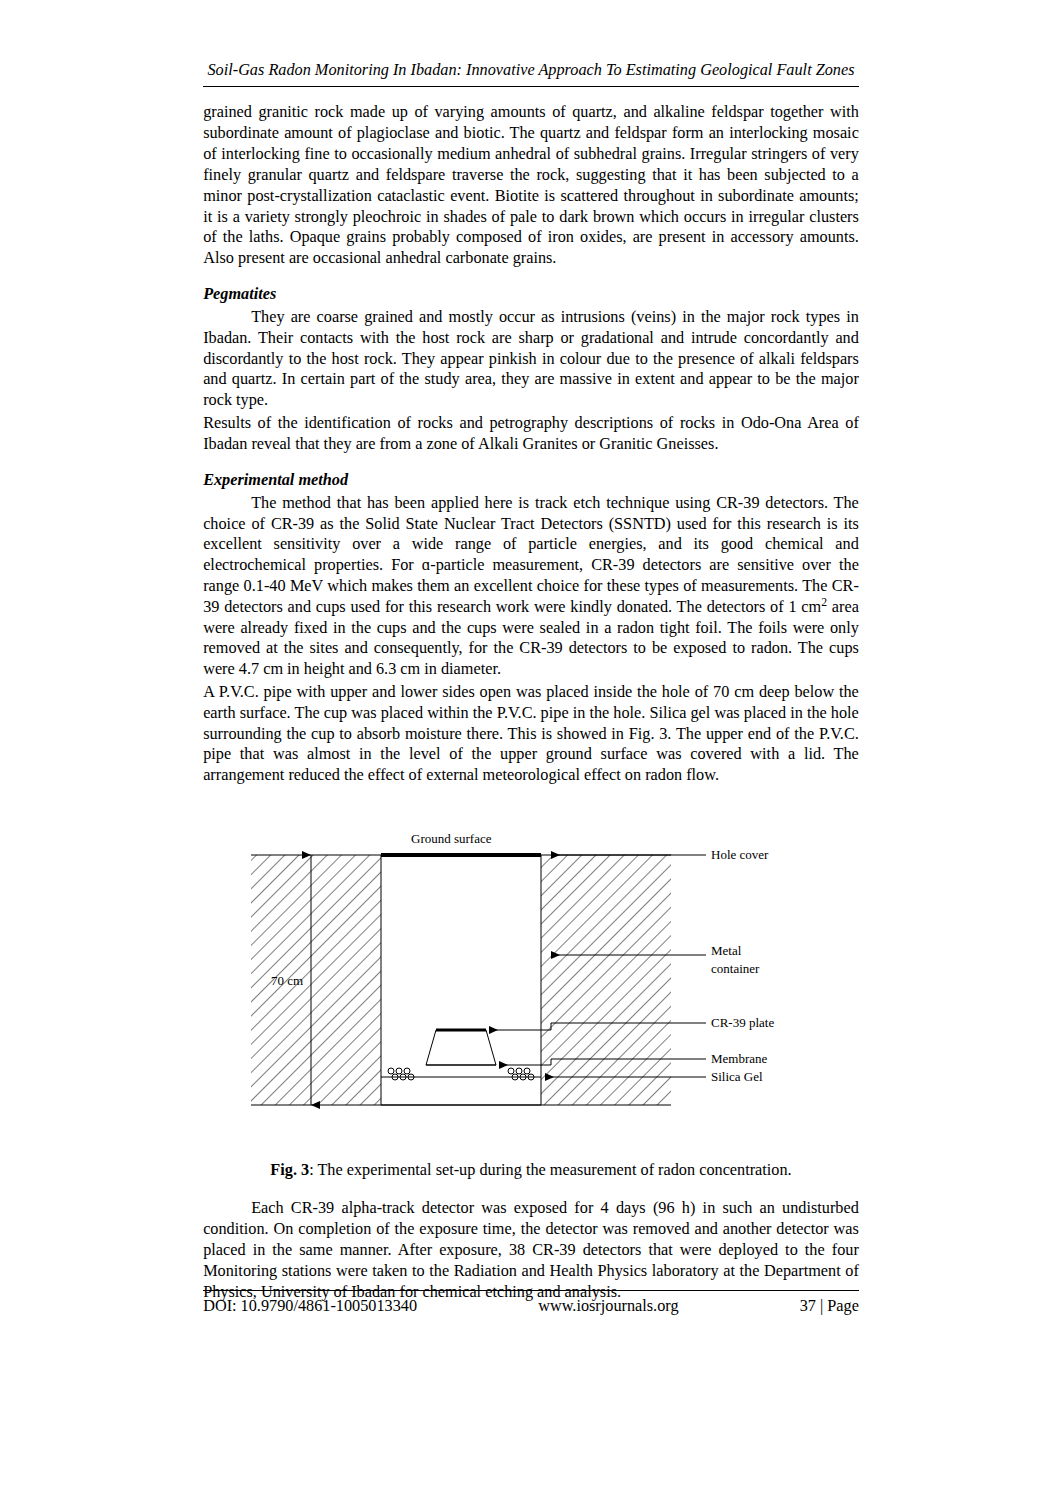Soil-Gas Radon Monitoring In Ibadan: Innovative Approach To Estimating Geological Fault Zones
grained granitic rock made up of varying amounts of quartz, and alkaline feldspar together with subordinate amount of plagioclase and biotic. The quartz and feldspar form an interlocking mosaic of interlocking fine to occasionally medium anhedral of subhedral grains. Irregular stringers of very finely granular quartz and feldspare traverse the rock, suggesting that it has been subjected to a minor post-crystallization cataclastic event. Biotite is scattered throughout in subordinate amounts; it is a variety strongly pleochroic in shades of pale to dark brown which occurs in irregular clusters of the laths. Opaque grains probably composed of iron oxides, are present in accessory amounts. Also present are occasional anhedral carbonate grains.
Pegmatites
They are coarse grained and mostly occur as intrusions (veins) in the major rock types in Ibadan. Their contacts with the host rock are sharp or gradational and intrude concordantly and discordantly to the host rock. They appear pinkish in colour due to the presence of alkali feldspars and quartz. In certain part of the study area, they are massive in extent and appear to be the major rock type.
Results of the identification of rocks and petrography descriptions of rocks in Odo-Ona Area of Ibadan reveal that they are from a zone of Alkali Granites or Granitic Gneisses.
Experimental method
The method that has been applied here is track etch technique using CR-39 detectors. The choice of CR-39 as the Solid State Nuclear Tract Detectors (SSNTD) used for this research is its excellent sensitivity over a wide range of particle energies, and its good chemical and electrochemical properties. For ɑ-particle measurement, CR-39 detectors are sensitive over the range 0.1-40 MeV which makes them an excellent choice for these types of measurements. The CR-39 detectors and cups used for this research work were kindly donated. The detectors of 1 cm2 area were already fixed in the cups and the cups were sealed in a radon tight foil. The foils were only removed at the sites and consequently, for the CR-39 detectors to be exposed to radon. The cups were 4.7 cm in height and 6.3 cm in diameter.
A P.V.C. pipe with upper and lower sides open was placed inside the hole of 70 cm deep below the earth surface. The cup was placed within the P.V.C. pipe in the hole. Silica gel was placed in the hole surrounding the cup to absorb moisture there. This is showed in Fig. 3. The upper end of the P.V.C. pipe that was almost in the level of the upper ground surface was covered with a lid. The arrangement reduced the effect of external meteorological effect on radon flow.
70 cm Ground surface Hole cover Metal container CR-39 plate Membrane Silica Gel
Fig. 3: The experimental set-up during the measurement of radon concentration.
Each CR-39 alpha-track detector was exposed for 4 days (96 h) in such an undisturbed condition. On completion of the exposure time, the detector was removed and another detector was placed in the same manner. After exposure, 38 CR-39 detectors that were deployed to the four Monitoring stations were taken to the Radiation and Health Physics laboratory at the Department of Physics, University of Ibadan for chemical etching and analysis.
DOI: 10.9790/4861-1005013340
www.iosrjournals.org
37 | Page